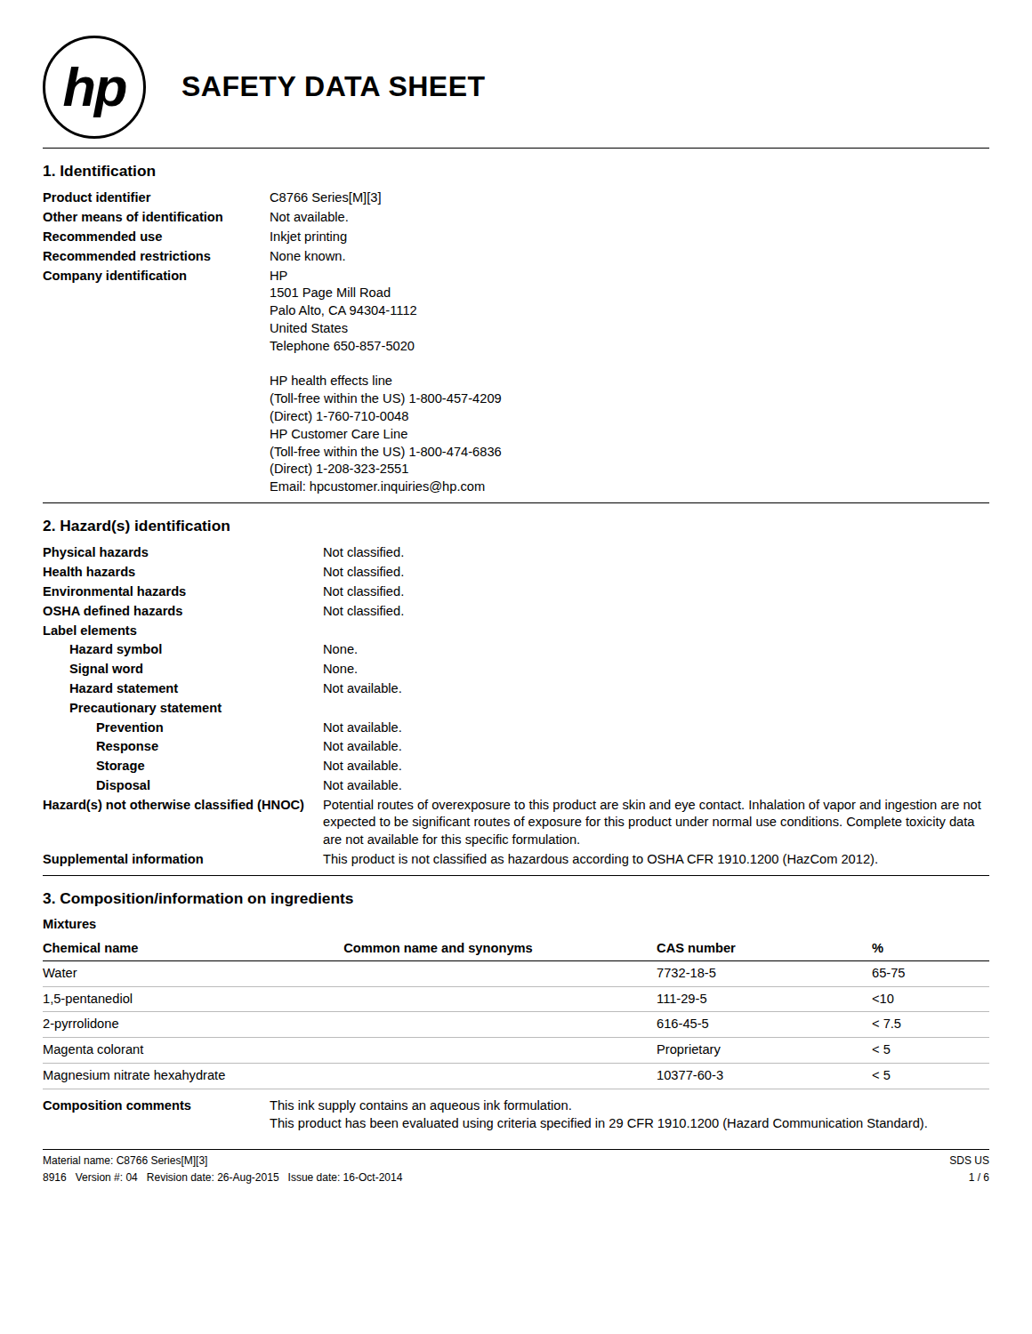hp
SAFETY DATA SHEET
1. Identification
| Product identifier | C8766 Series[M][3] |
| Other means of identification | Not available. |
| Recommended use | Inkjet printing |
| Recommended restrictions | None known. |
| Company identification | HP 1501 Page Mill Road Palo Alto, CA 94304-1112 United States Telephone 650-857-5020 HP health effects line (Toll-free within the US) 1-800-457-4209 (Direct) 1-760-710-0048 HP Customer Care Line (Toll-free within the US) 1-800-474-6836 (Direct) 1-208-323-2551 Email: hpcustomer.inquiries@hp.com |
2. Hazard(s) identification
| Physical hazards | Not classified. |
| Health hazards | Not classified. |
| Environmental hazards | Not classified. |
| OSHA defined hazards | Not classified. |
| Label elements | |
| Hazard symbol | None. |
| Signal word | None. |
| Hazard statement | Not available. |
| Precautionary statement | |
| Prevention | Not available. |
| Response | Not available. |
| Storage | Not available. |
| Disposal | Not available. |
| Hazard(s) not otherwise classified (HNOC) | Potential routes of overexposure to this product are skin and eye contact. Inhalation of vapor and ingestion are not expected to be significant routes of exposure for this product under normal use conditions. Complete toxicity data are not available for this specific formulation. |
| Supplemental information | This product is not classified as hazardous according to OSHA CFR 1910.1200 (HazCom 2012). |
3. Composition/information on ingredients
Mixtures
| Chemical name | Common name and synonyms | CAS number | % |
| --- | --- | --- | --- |
| Water | | 7732-18-5 | 65-75 |
| 1,5-pentanediol | | 111-29-5 | <10 |
| 2-pyrrolidone | | 616-45-5 | < 7.5 |
| Magenta colorant | | Proprietary | < 5 |
| Magnesium nitrate hexahydrate | | 10377-60-3 | < 5 |
| Composition comments | This ink supply contains an aqueous ink formulation. This product has been evaluated using criteria specified in 29 CFR 1910.1200 (Hazard Communication Standard). |
Material name: C8766 Series[M][3]
8916 Version #: 04 Revision date: 26-Aug-2015 Issue date: 16-Oct-2014
SDS US
1 / 6